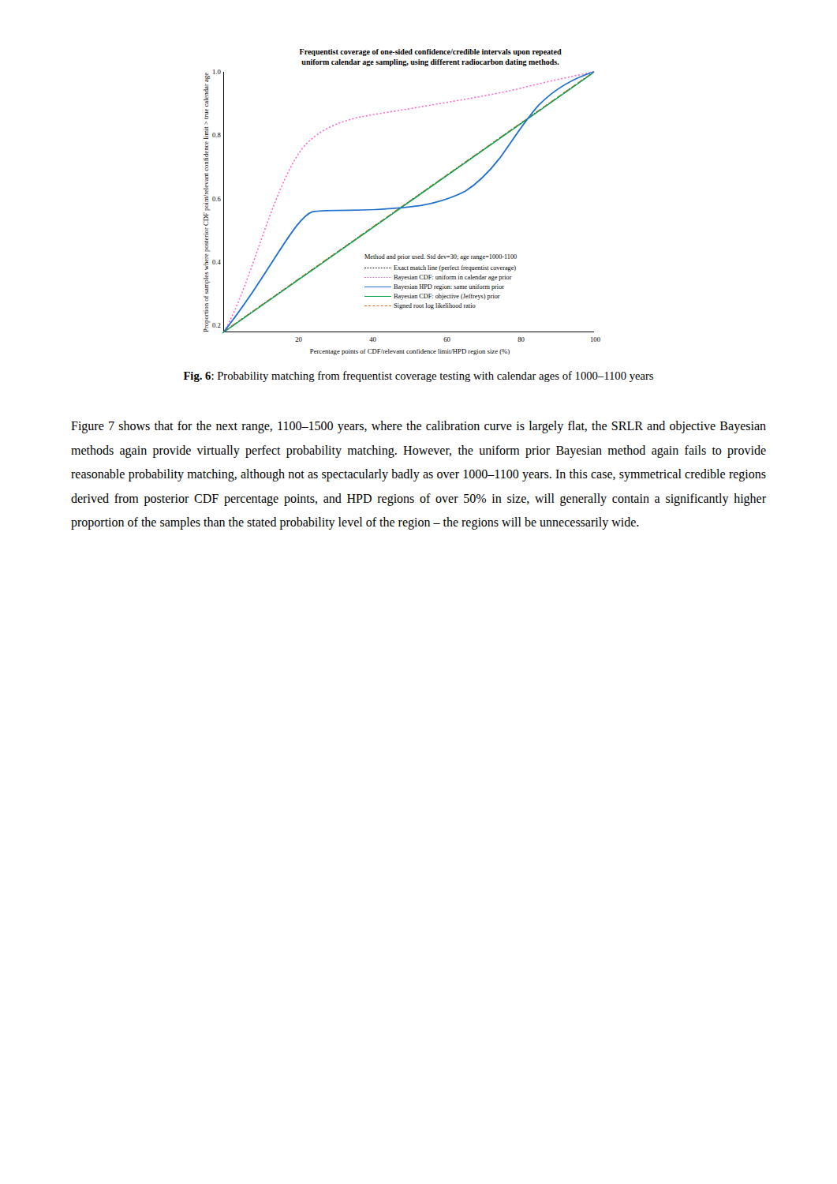Frequentist coverage of one-sided confidence/credible intervals upon repeated
uniform calendar age sampling, using different radiocarbon dating methods.
Proportion of samples where posterior CDF point/relevant confidence limit > true calendar age
1.0 0.8 0.6 0.4 0.2
Method and prior used. Std dev=30; age range=1000-1100
| | Exact match line (perfect frequentist coverage) |
| | Bayesian CDF: uniform in calendar age prior |
| | Bayesian HPD region: same uniform prior |
| | Bayesian CDF: objective (Jeffreys) prior |
| | Signed root log likelihood ratio |
20 40 60 80 100
Percentage points of CDF/relevant confidence limit/HPD region size (%)
Fig. 6: Probability matching from frequentist coverage testing with calendar ages of 1000–1100 years
Figure 7 shows that for the next range, 1100–1500 years, where the calibration curve is largely flat, the SRLR and objective Bayesian methods again provide virtually perfect probability matching. However, the uniform prior Bayesian method again fails to provide reasonable probability matching, although not as spectacularly badly as over 1000–1100 years. In this case, symmetrical credible regions derived from posterior CDF percentage points, and HPD regions of over 50% in size, will generally contain a significantly higher proportion of the samples than the stated probability level of the region – the regions will be unnecessarily wide.